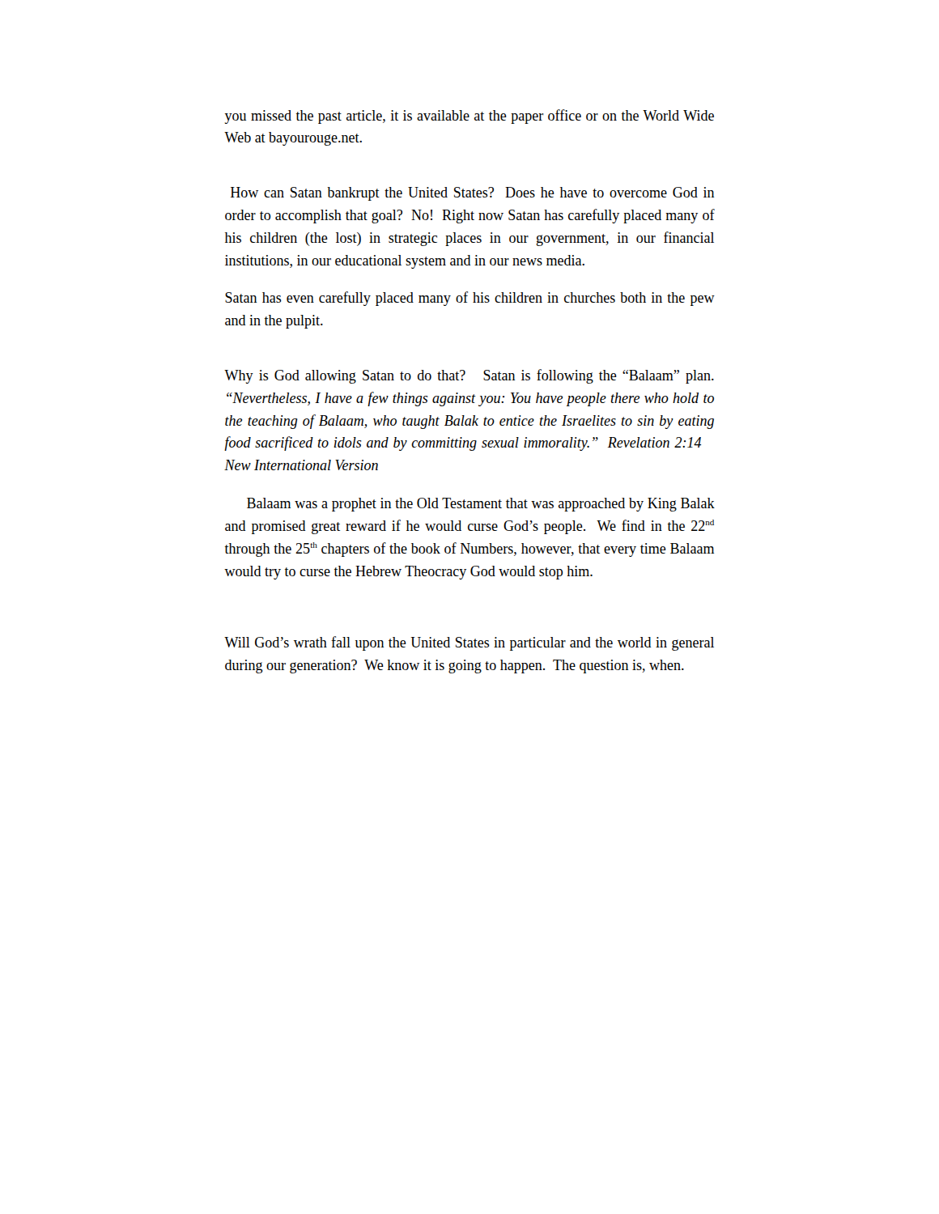you missed the past article, it is available at the paper office or on the World Wide Web at bayourouge.net.
How can Satan bankrupt the United States? Does he have to overcome God in order to accomplish that goal? No! Right now Satan has carefully placed many of his children (the lost) in strategic places in our government, in our financial institutions, in our educational system and in our news media.
Satan has even carefully placed many of his children in churches both in the pew and in the pulpit.
Why is God allowing Satan to do that? Satan is following the “Balaam” plan. “Nevertheless, I have a few things against you: You have people there who hold to the teaching of Balaam, who taught Balak to entice the Israelites to sin by eating food sacrificed to idols and by committing sexual immorality.” Revelation 2:14 New International Version
Balaam was a prophet in the Old Testament that was approached by King Balak and promised great reward if he would curse God’s people. We find in the 22nd through the 25th chapters of the book of Numbers, however, that every time Balaam would try to curse the Hebrew Theocracy God would stop him.
Will God’s wrath fall upon the United States in particular and the world in general during our generation? We know it is going to happen. The question is, when.